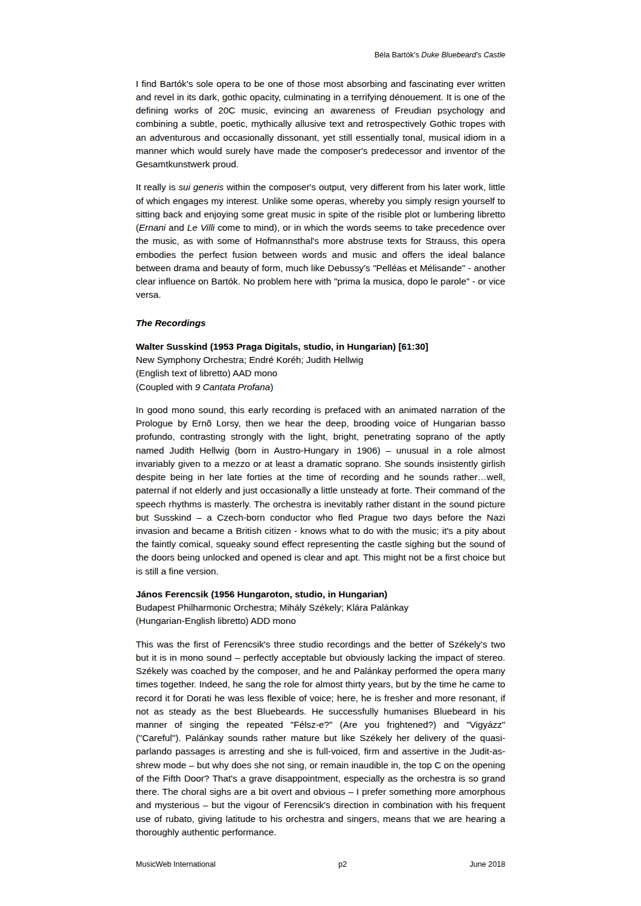Béla Bartók's Duke Bluebeard's Castle
I find Bartók's sole opera to be one of those most absorbing and fascinating ever written and revel in its dark, gothic opacity, culminating in a terrifying dénouement. It is one of the defining works of 20C music, evincing an awareness of Freudian psychology and combining a subtle, poetic, mythically allusive text and retrospectively Gothic tropes with an adventurous and occasionally dissonant, yet still essentially tonal, musical idiom in a manner which would surely have made the composer's predecessor and inventor of the Gesamtkunstwerk proud.
It really is sui generis within the composer's output, very different from his later work, little of which engages my interest. Unlike some operas, whereby you simply resign yourself to sitting back and enjoying some great music in spite of the risible plot or lumbering libretto (Ernani and Le Villi come to mind), or in which the words seems to take precedence over the music, as with some of Hofmannsthal's more abstruse texts for Strauss, this opera embodies the perfect fusion between words and music and offers the ideal balance between drama and beauty of form, much like Debussy's "Pelléas et Mélisande" - another clear influence on Bartók. No problem here with "prima la musica, dopo le parole" - or vice versa.
The Recordings
Walter Susskind (1953 Praga Digitals, studio, in Hungarian) [61:30]
New Symphony Orchestra; Endré Koréh; Judith Hellwig
(English text of libretto) AAD mono
(Coupled with 9 Cantata Profana)
In good mono sound, this early recording is prefaced with an animated narration of the Prologue by Ernõ Lorsy, then we hear the deep, brooding voice of Hungarian basso profundo, contrasting strongly with the light, bright, penetrating soprano of the aptly named Judith Hellwig (born in Austro-Hungary in 1906) – unusual in a role almost invariably given to a mezzo or at least a dramatic soprano. She sounds insistently girlish despite being in her late forties at the time of recording and he sounds rather…well, paternal if not elderly and just occasionally a little unsteady at forte. Their command of the speech rhythms is masterly. The orchestra is inevitably rather distant in the sound picture but Susskind – a Czech-born conductor who fled Prague two days before the Nazi invasion and became a British citizen - knows what to do with the music; it's a pity about the faintly comical, squeaky sound effect representing the castle sighing but the sound of the doors being unlocked and opened is clear and apt. This might not be a first choice but is still a fine version.
János Ferencsik (1956 Hungaroton, studio, in Hungarian)
Budapest Philharmonic Orchestra; Mihály Székely; Klára Palánkay
(Hungarian-English libretto) ADD mono
This was the first of Ferencsik's three studio recordings and the better of Székely's two but it is in mono sound – perfectly acceptable but obviously lacking the impact of stereo. Székely was coached by the composer, and he and Palánkay performed the opera many times together. Indeed, he sang the role for almost thirty years, but by the time he came to record it for Dorati he was less flexible of voice; here, he is fresher and more resonant, if not as steady as the best Bluebeards. He successfully humanises Bluebeard in his manner of singing the repeated "Félsz-e?" (Are you frightened?) and "Vigyázz" ("Careful"). Palánkay sounds rather mature but like Székely her delivery of the quasi-parlando passages is arresting and she is full-voiced, firm and assertive in the Judit-as-shrew mode – but why does she not sing, or remain inaudible in, the top C on the opening of the Fifth Door? That's a grave disappointment, especially as the orchestra is so grand there. The choral sighs are a bit overt and obvious – I prefer something more amorphous and mysterious – but the vigour of Ferencsik's direction in combination with his frequent use of rubato, giving latitude to his orchestra and singers, means that we are hearing a thoroughly authentic performance.
MusicWeb International
p2
June 2018